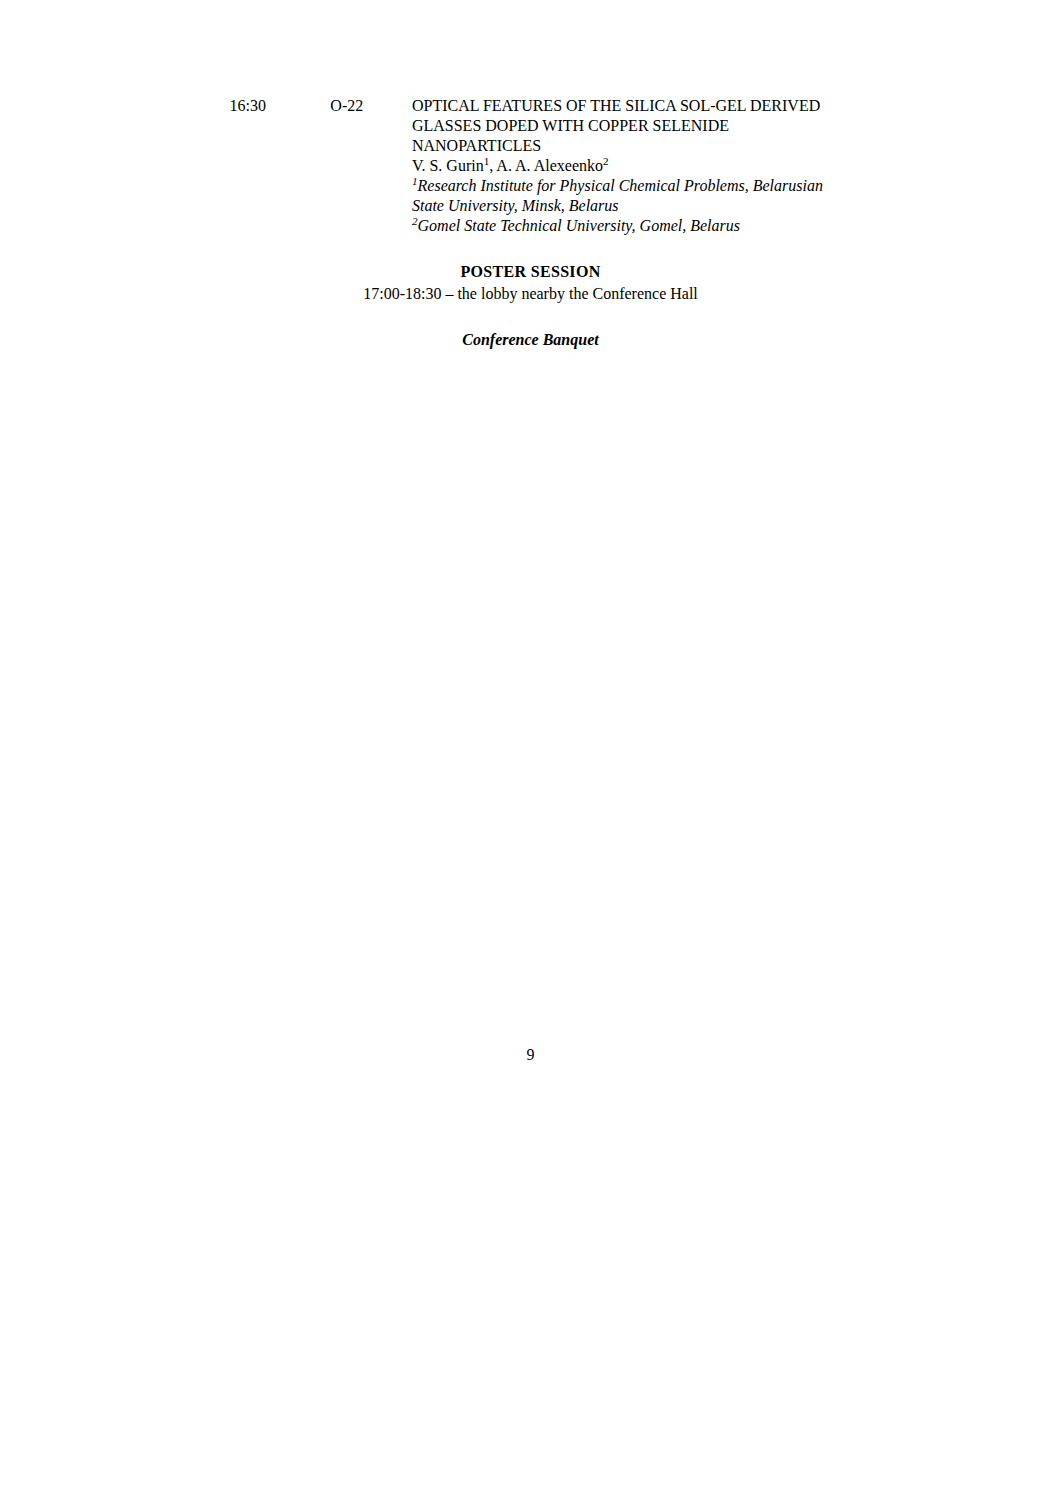| 16:30 | O-22 | Optical features of the silica sol-gel derived glasses doped with copper selenide nanoparticles V. S. Gurin 1 , A. A. Alexeenko 2 1 Research Institute for Physical Chemical Problems, Belarusian State University, Minsk, Belarus 2 Gomel State Technical University, Gomel, Belarus |
POSTER SESSION
17:00-18:30 – the lobby nearby the Conference Hall
Conference Banquet
9